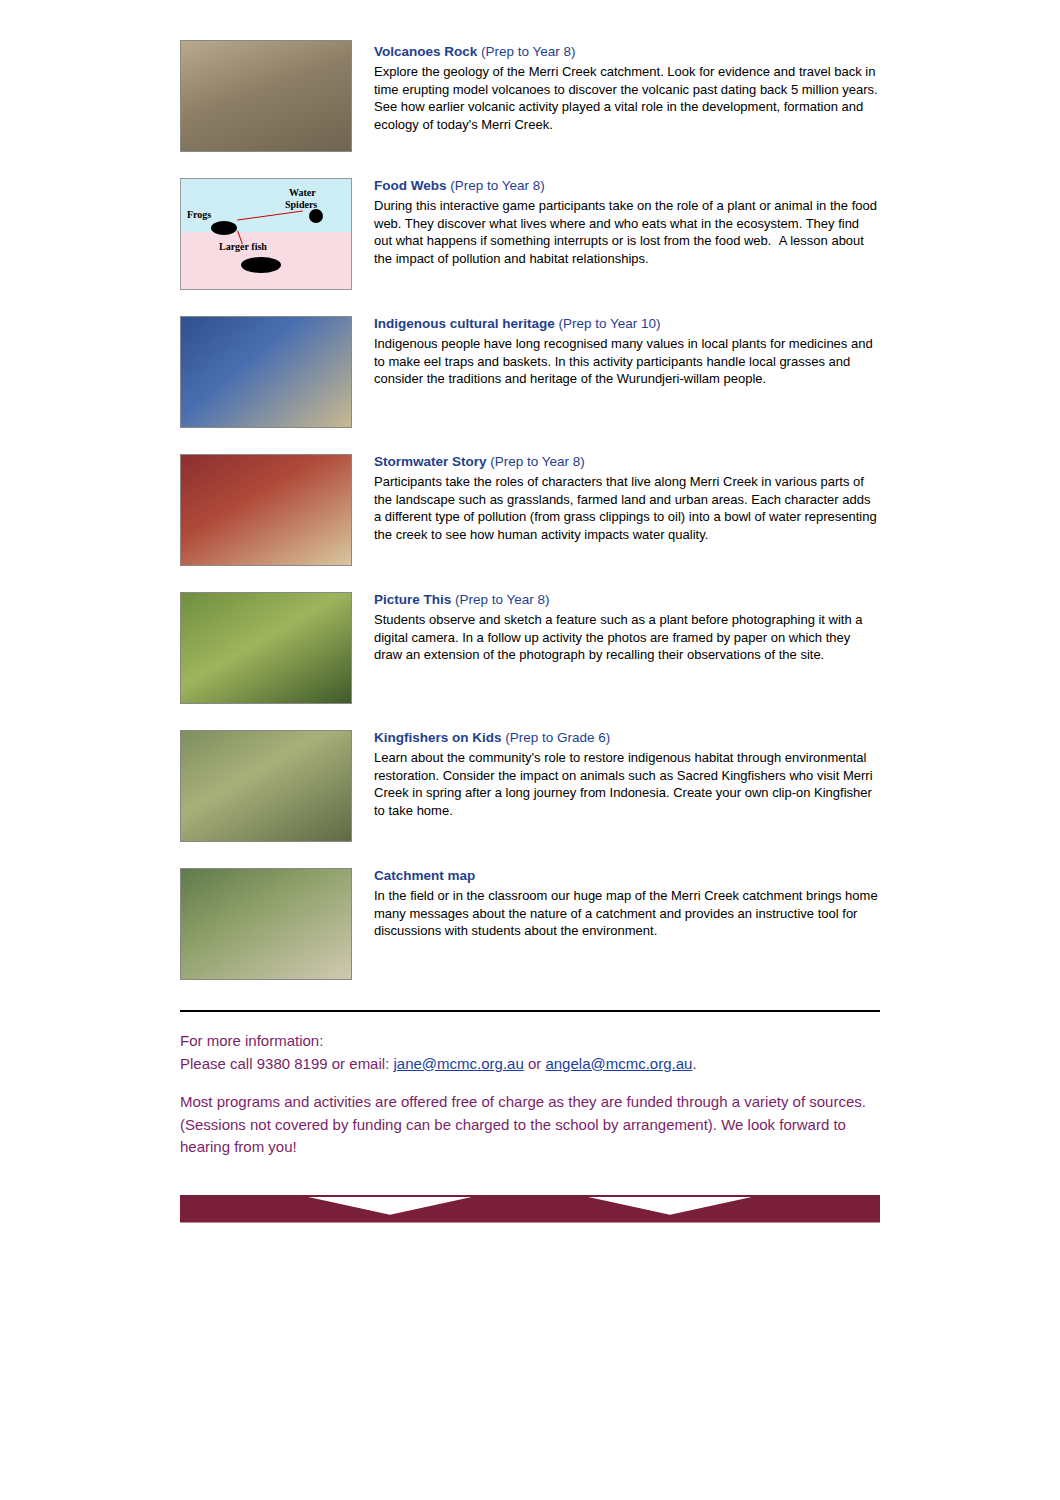Volcanoes Rock (Prep to Year 8)
Explore the geology of the Merri Creek catchment. Look for evidence and travel back in time erupting model volcanoes to discover the volcanic past dating back 5 million years. See how earlier volcanic activity played a vital role in the development, formation and ecology of today's Merri Creek.
Frogs Water Spiders Larger fish
Food Webs (Prep to Year 8)
During this interactive game participants take on the role of a plant or animal in the food web. They discover what lives where and who eats what in the ecosystem. They find out what happens if something interrupts or is lost from the food web. A lesson about the impact of pollution and habitat relationships.
Indigenous cultural heritage (Prep to Year 10)
Indigenous people have long recognised many values in local plants for medicines and to make eel traps and baskets. In this activity participants handle local grasses and consider the traditions and heritage of the Wurundjeri-willam people.
Stormwater Story (Prep to Year 8)
Participants take the roles of characters that live along Merri Creek in various parts of the landscape such as grasslands, farmed land and urban areas. Each character adds a different type of pollution (from grass clippings to oil) into a bowl of water representing the creek to see how human activity impacts water quality.
Picture This (Prep to Year 8)
Students observe and sketch a feature such as a plant before photographing it with a digital camera. In a follow up activity the photos are framed by paper on which they draw an extension of the photograph by recalling their observations of the site.
Kingfishers on Kids (Prep to Grade 6)
Learn about the community's role to restore indigenous habitat through environmental restoration. Consider the impact on animals such as Sacred Kingfishers who visit Merri Creek in spring after a long journey from Indonesia. Create your own clip-on Kingfisher to take home.
Catchment map
In the field or in the classroom our huge map of the Merri Creek catchment brings home many messages about the nature of a catchment and provides an instructive tool for discussions with students about the environment.
For more information:
Please call 9380 8199 or email: jane@mcmc.org.au or angela@mcmc.org.au.
Most programs and activities are offered free of charge as they are funded through a variety of sources. (Sessions not covered by funding can be charged to the school by arrangement). We look forward to hearing from you!